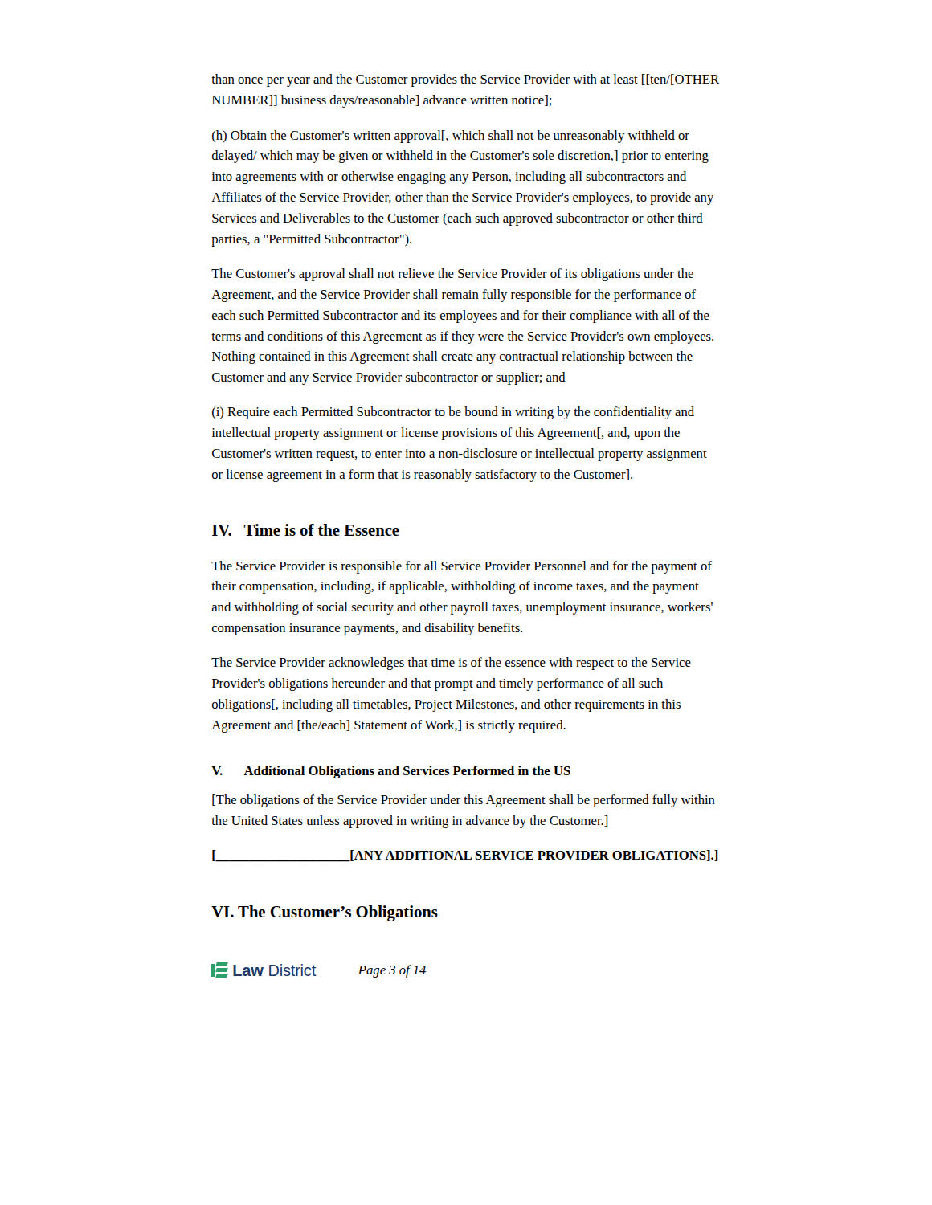than once per year and the Customer provides the Service Provider with at least [[ten/[OTHER NUMBER]] business days/reasonable] advance written notice];
(h) Obtain the Customer's written approval[, which shall not be unreasonably withheld or delayed/ which may be given or withheld in the Customer's sole discretion,] prior to entering into agreements with or otherwise engaging any Person, including all subcontractors and Affiliates of the Service Provider, other than the Service Provider's employees, to provide any Services and Deliverables to the Customer (each such approved subcontractor or other third parties, a "Permitted Subcontractor").
The Customer's approval shall not relieve the Service Provider of its obligations under the Agreement, and the Service Provider shall remain fully responsible for the performance of each such Permitted Subcontractor and its employees and for their compliance with all of the terms and conditions of this Agreement as if they were the Service Provider's own employees. Nothing contained in this Agreement shall create any contractual relationship between the Customer and any Service Provider subcontractor or supplier; and
(i) Require each Permitted Subcontractor to be bound in writing by the confidentiality and intellectual property assignment or license provisions of this Agreement[, and, upon the Customer's written request, to enter into a non-disclosure or intellectual property assignment or license agreement in a form that is reasonably satisfactory to the Customer].
IV. Time is of the Essence
The Service Provider is responsible for all Service Provider Personnel and for the payment of their compensation, including, if applicable, withholding of income taxes, and the payment and withholding of social security and other payroll taxes, unemployment insurance, workers' compensation insurance payments, and disability benefits.
The Service Provider acknowledges that time is of the essence with respect to the Service Provider's obligations hereunder and that prompt and timely performance of all such obligations[, including all timetables, Project Milestones, and other requirements in this Agreement and [the/each] Statement of Work,] is strictly required.
V. Additional Obligations and Services Performed in the US
[The obligations of the Service Provider under this Agreement shall be performed fully within the United States unless approved in writing in advance by the Customer.]
[____________________[ANY ADDITIONAL SERVICE PROVIDER OBLIGATIONS].]
VI. The Customer’s Obligations
Law District
Page 3 of 14